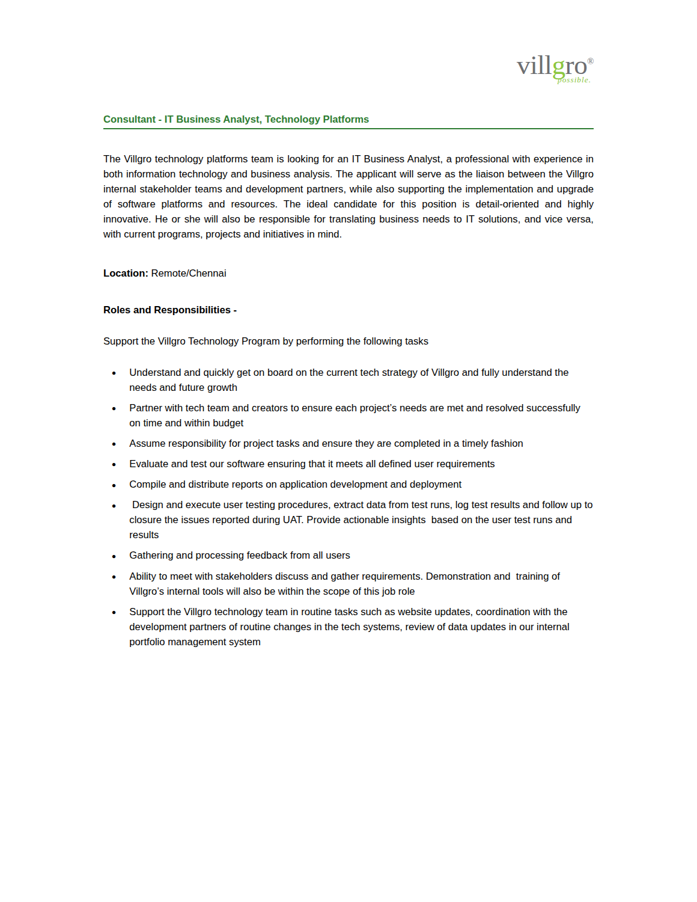vill gro®possible.
Consultant - IT Business Analyst, Technology Platforms
The Villgro technology platforms team is looking for an IT Business Analyst, a professional with experience in both information technology and business analysis. The applicant will serve as the liaison between the Villgro internal stakeholder teams and development partners, while also supporting the implementation and upgrade of software platforms and resources. The ideal candidate for this position is detail-oriented and highly innovative. He or she will also be responsible for translating business needs to IT solutions, and vice versa, with current programs, projects and initiatives in mind.
Location: Remote/Chennai
Roles and Responsibilities -
Support the Villgro Technology Program by performing the following tasks
Understand and quickly get on board on the current tech strategy of Villgro and fully understand the needs and future growth
Partner with tech team and creators to ensure each project’s needs are met and resolved successfully on time and within budget
Assume responsibility for project tasks and ensure they are completed in a timely fashion
Evaluate and test our software ensuring that it meets all defined user requirements
Compile and distribute reports on application development and deployment
Design and execute user testing procedures, extract data from test runs, log test results and follow up to closure the issues reported during UAT. Provide actionable insights based on the user test runs and results
Gathering and processing feedback from all users
Ability to meet with stakeholders discuss and gather requirements. Demonstration and training of Villgro’s internal tools will also be within the scope of this job role
Support the Villgro technology team in routine tasks such as website updates, coordination with the development partners of routine changes in the tech systems, review of data updates in our internal portfolio management system